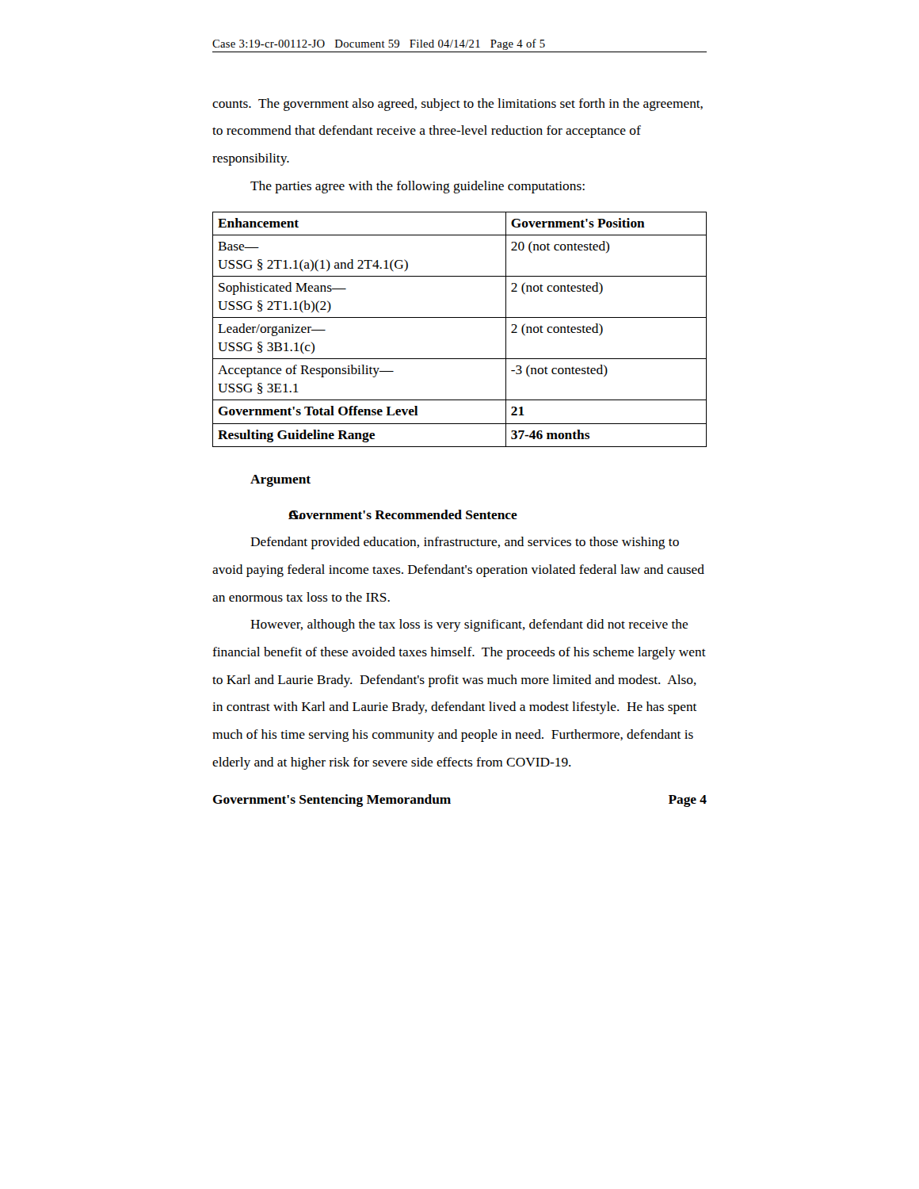Case 3:19-cr-00112-JO Document 59 Filed 04/14/21 Page 4 of 5
counts. The government also agreed, subject to the limitations set forth in the agreement, to recommend that defendant receive a three-level reduction for acceptance of responsibility.
The parties agree with the following guideline computations:
| Enhancement | Government's Position |
| --- | --- |
| Base— USSG § 2T1.1(a)(1) and 2T4.1(G) | 20 (not contested) |
| Sophisticated Means— USSG § 2T1.1(b)(2) | 2 (not contested) |
| Leader/organizer— USSG § 3B1.1(c) | 2 (not contested) |
| Acceptance of Responsibility— USSG § 3E1.1 | -3 (not contested) |
| Government's Total Offense Level | 21 |
| Resulting Guideline Range | 37-46 months |
Argument
A. Government's Recommended Sentence
Defendant provided education, infrastructure, and services to those wishing to avoid paying federal income taxes. Defendant's operation violated federal law and caused an enormous tax loss to the IRS.
However, although the tax loss is very significant, defendant did not receive the financial benefit of these avoided taxes himself. The proceeds of his scheme largely went to Karl and Laurie Brady. Defendant's profit was much more limited and modest. Also, in contrast with Karl and Laurie Brady, defendant lived a modest lifestyle. He has spent much of his time serving his community and people in need. Furthermore, defendant is elderly and at higher risk for severe side effects from COVID-19.
Government's Sentencing Memorandum Page 4